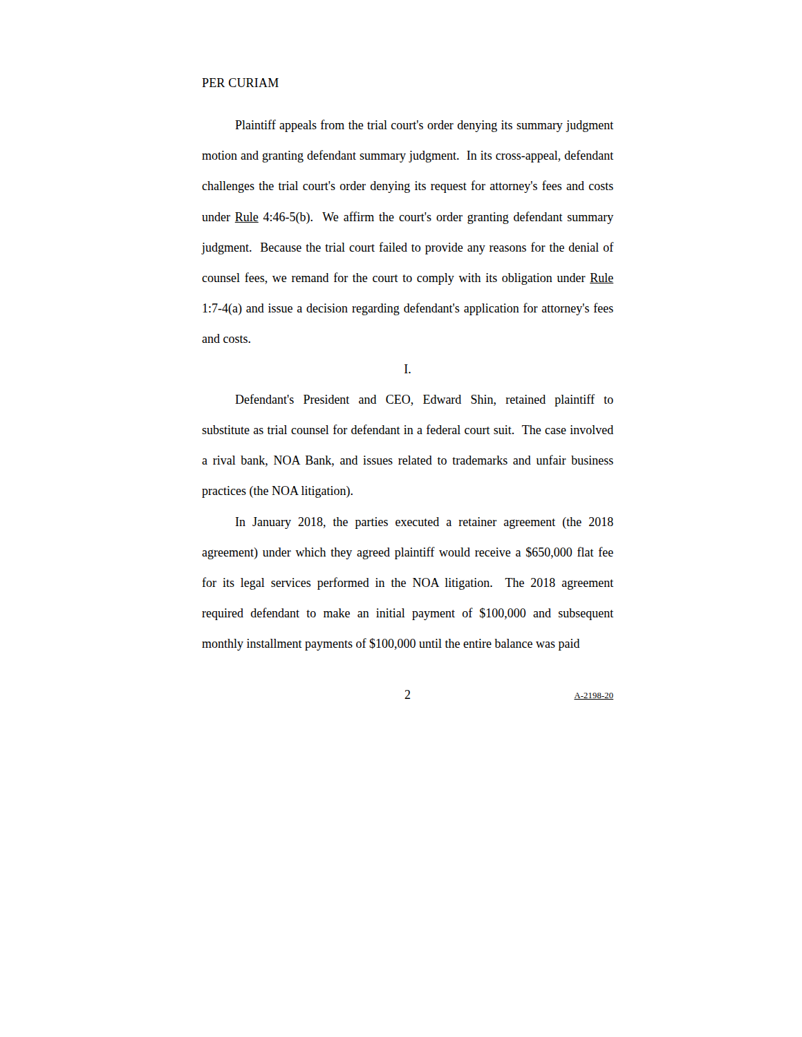PER CURIAM
Plaintiff appeals from the trial court's order denying its summary judgment motion and granting defendant summary judgment. In its cross-appeal, defendant challenges the trial court's order denying its request for attorney's fees and costs under Rule 4:46-5(b). We affirm the court's order granting defendant summary judgment. Because the trial court failed to provide any reasons for the denial of counsel fees, we remand for the court to comply with its obligation under Rule 1:7-4(a) and issue a decision regarding defendant's application for attorney's fees and costs.
I.
Defendant's President and CEO, Edward Shin, retained plaintiff to substitute as trial counsel for defendant in a federal court suit. The case involved a rival bank, NOA Bank, and issues related to trademarks and unfair business practices (the NOA litigation).
In January 2018, the parties executed a retainer agreement (the 2018 agreement) under which they agreed plaintiff would receive a $650,000 flat fee for its legal services performed in the NOA litigation. The 2018 agreement required defendant to make an initial payment of $100,000 and subsequent monthly installment payments of $100,000 until the entire balance was paid
2
A-2198-20